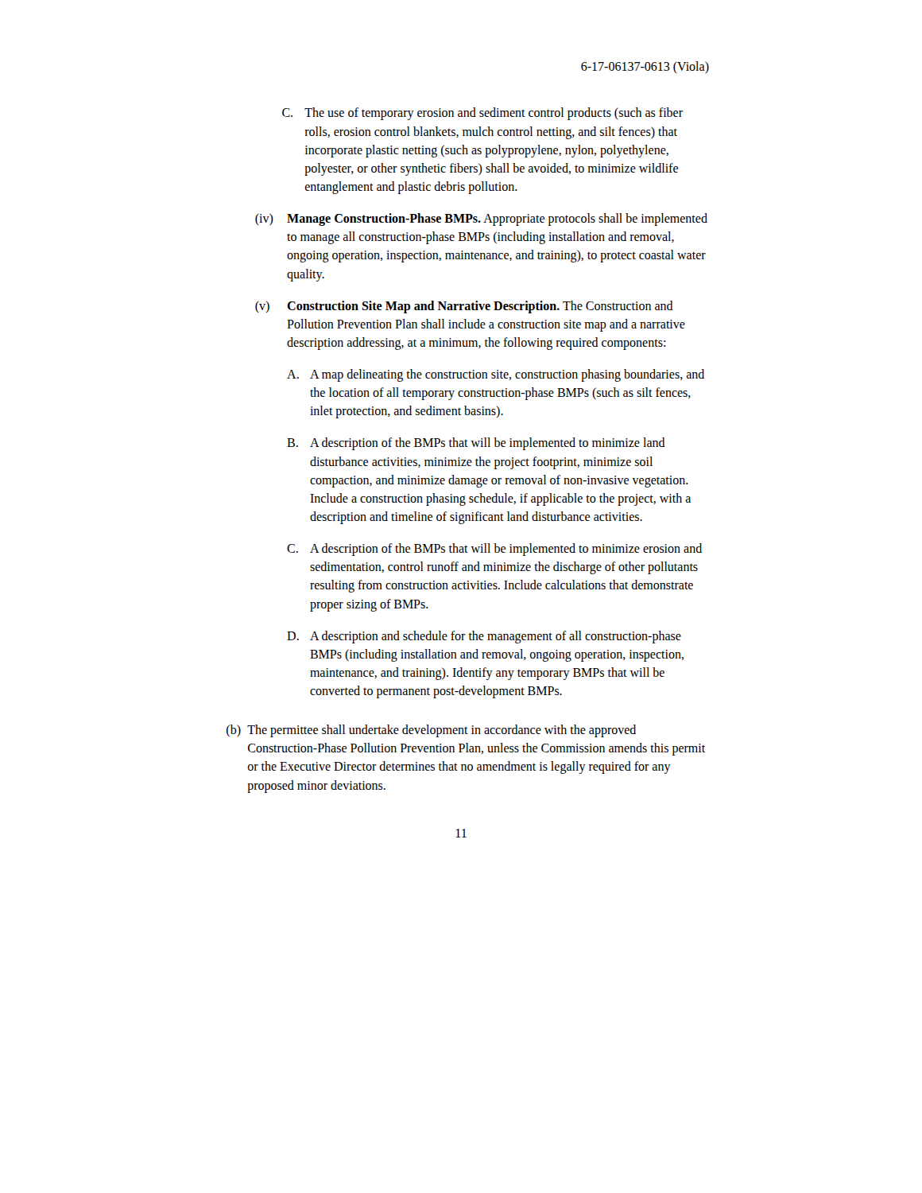6-17-06137-0613 (Viola)
C.
The use of temporary erosion and sediment control products (such as fiber rolls, erosion control blankets, mulch control netting, and silt fences) that incorporate plastic netting (such as polypropylene, nylon, polyethylene, polyester, or other synthetic fibers) shall be avoided, to minimize wildlife entanglement and plastic debris pollution.
(iv)
Manage Construction-Phase BMPs. Appropriate protocols shall be implemented to manage all construction-phase BMPs (including installation and removal, ongoing operation, inspection, maintenance, and training), to protect coastal water quality.
(v)
Construction Site Map and Narrative Description. The Construction and Pollution Prevention Plan shall include a construction site map and a narrative description addressing, at a minimum, the following required components:
A.
A map delineating the construction site, construction phasing boundaries, and the location of all temporary construction-phase BMPs (such as silt fences, inlet protection, and sediment basins).
B.
A description of the BMPs that will be implemented to minimize land disturbance activities, minimize the project footprint, minimize soil compaction, and minimize damage or removal of non-invasive vegetation. Include a construction phasing schedule, if applicable to the project, with a description and timeline of significant land disturbance activities.
C.
A description of the BMPs that will be implemented to minimize erosion and sedimentation, control runoff and minimize the discharge of other pollutants resulting from construction activities. Include calculations that demonstrate proper sizing of BMPs.
D.
A description and schedule for the management of all construction-phase BMPs (including installation and removal, ongoing operation, inspection, maintenance, and training). Identify any temporary BMPs that will be converted to permanent post-development BMPs.
(b)
The permittee shall undertake development in accordance with the approved Construction-Phase Pollution Prevention Plan, unless the Commission amends this permit or the Executive Director determines that no amendment is legally required for any proposed minor deviations.
11